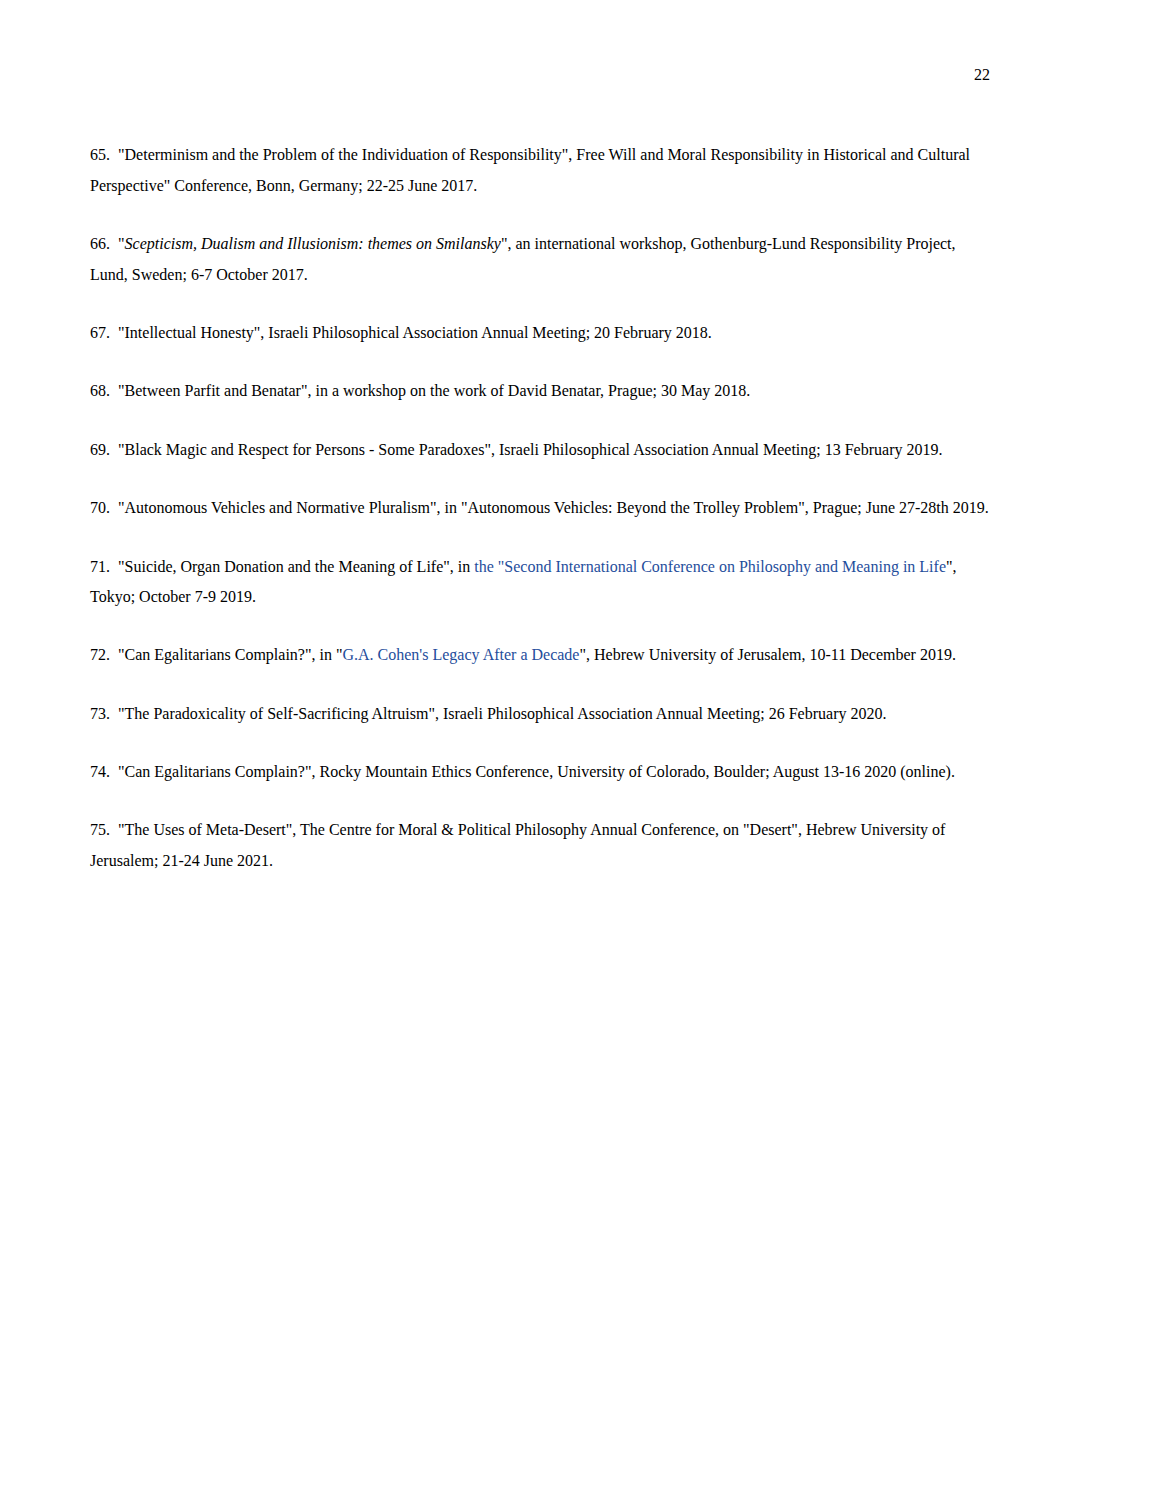22
65. "Determinism and the Problem of the Individuation of Responsibility", Free Will and Moral Responsibility in Historical and Cultural Perspective" Conference, Bonn, Germany; 22-25 June 2017.
66. "Scepticism, Dualism and Illusionism: themes on Smilansky", an international workshop, Gothenburg-Lund Responsibility Project, Lund, Sweden; 6-7 October 2017.
67. "Intellectual Honesty", Israeli Philosophical Association Annual Meeting; 20 February 2018.
68. "Between Parfit and Benatar", in a workshop on the work of David Benatar, Prague; 30 May 2018.
69. "Black Magic and Respect for Persons - Some Paradoxes", Israeli Philosophical Association Annual Meeting; 13 February 2019.
70. "Autonomous Vehicles and Normative Pluralism", in "Autonomous Vehicles: Beyond the Trolley Problem", Prague; June 27-28th 2019.
71. "Suicide, Organ Donation and the Meaning of Life", in the "Second International Conference on Philosophy and Meaning in Life", Tokyo; October 7-9 2019.
72. "Can Egalitarians Complain?", in "G.A. Cohen's Legacy After a Decade", Hebrew University of Jerusalem, 10-11 December 2019.
73. "The Paradoxicality of Self-Sacrificing Altruism", Israeli Philosophical Association Annual Meeting; 26 February 2020.
74. "Can Egalitarians Complain?", Rocky Mountain Ethics Conference, University of Colorado, Boulder; August 13-16 2020 (online).
75. "The Uses of Meta-Desert", The Centre for Moral & Political Philosophy Annual Conference, on "Desert", Hebrew University of Jerusalem; 21-24 June 2021.